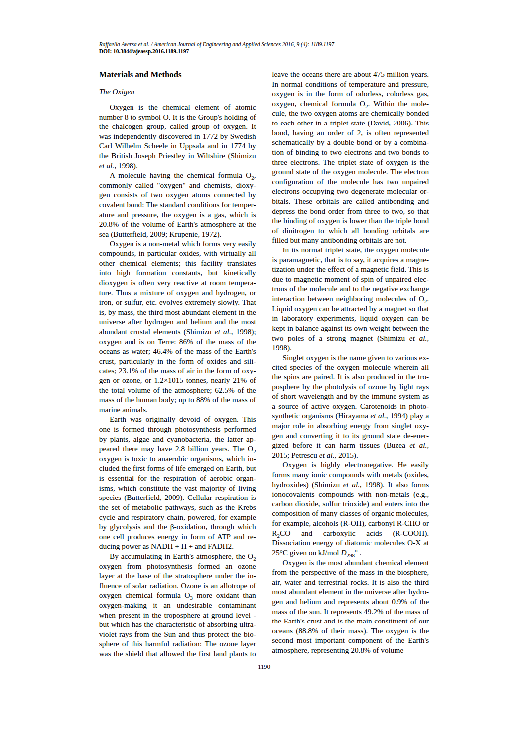Raffaella Aversa et al. / American Journal of Engineering and Applied Sciences 2016, 9 (4): 1189.1197
DOI: 10.3844/ajeassp.2016.1189.1197
Materials and Methods
The Oxigen
Oxygen is the chemical element of atomic number 8 to symbol O. It is the Group's holding of the chalcogen group, called group of oxygen. It was independently discovered in 1772 by Swedish Carl Wilhelm Scheele in Uppsala and in 1774 by the British Joseph Priestley in Wiltshire (Shimizu et al., 1998).
A molecule having the chemical formula O2, commonly called "oxygen" and chemists, dioxygen consists of two oxygen atoms connected by covalent bond: The standard conditions for temperature and pressure, the oxygen is a gas, which is 20.8% of the volume of Earth's atmosphere at the sea (Butterfield, 2009; Krupenie, 1972).
Oxygen is a non-metal which forms very easily compounds, in particular oxides, with virtually all other chemical elements; this facility translates into high formation constants, but kinetically dioxygen is often very reactive at room temperature. Thus a mixture of oxygen and hydrogen, or iron, or sulfur, etc. evolves extremely slowly. That is, by mass, the third most abundant element in the universe after hydrogen and helium and the most abundant crustal elements (Shimizu et al., 1998); oxygen and is on Terre: 86% of the mass of the oceans as water; 46.4% of the mass of the Earth's crust, particularly in the form of oxides and silicates; 23.1% of the mass of air in the form of oxygen or ozone, or 1.2×1015 tonnes, nearly 21% of the total volume of the atmosphere; 62.5% of the mass of the human body; up to 88% of the mass of marine animals.
Earth was originally devoid of oxygen. This one is formed through photosynthesis performed by plants, algae and cyanobacteria, the latter appeared there may have 2.8 billion years. The O2 oxygen is toxic to anaerobic organisms, which included the first forms of life emerged on Earth, but is essential for the respiration of aerobic organisms, which constitute the vast majority of living species (Butterfield, 2009). Cellular respiration is the set of metabolic pathways, such as the Krebs cycle and respiratory chain, powered, for example by glycolysis and the β-oxidation, through which one cell produces energy in form of ATP and reducing power as NADH + H + and FADH2.
By accumulating in Earth's atmosphere, the O2 oxygen from photosynthesis formed an ozone layer at the base of the stratosphere under the influence of solar radiation. Ozone is an allotrope of oxygen chemical formula O3 more oxidant than oxygen-making it an undesirable contaminant when present in the troposphere at ground level - but which has the characteristic of absorbing ultraviolet rays from the Sun and thus protect the biosphere of this harmful radiation: The ozone layer was the shield that allowed the first land plants to leave the oceans there are about 475 million years. In normal conditions of temperature and pressure, oxygen is in the form of odorless, colorless gas, oxygen, chemical formula O2. Within the molecule, the two oxygen atoms are chemically bonded to each other in a triplet state (David, 2006). This bond, having an order of 2, is often represented schematically by a double bond or by a combination of binding to two electrons and two bonds to three electrons. The triplet state of oxygen is the ground state of the oxygen molecule. The electron configuration of the molecule has two unpaired electrons occupying two degenerate molecular orbitals. These orbitals are called antibonding and depress the bond order from three to two, so that the binding of oxygen is lower than the triple bond of dinitrogen to which all bonding orbitals are filled but many antibonding orbitals are not.
In its normal triplet state, the oxygen molecule is paramagnetic, that is to say, it acquires a magnetization under the effect of a magnetic field. This is due to magnetic moment of spin of unpaired electrons of the molecule and to the negative exchange interaction between neighboring molecules of O2. Liquid oxygen can be attracted by a magnet so that in laboratory experiments, liquid oxygen can be kept in balance against its own weight between the two poles of a strong magnet (Shimizu et al., 1998).
Singlet oxygen is the name given to various excited species of the oxygen molecule wherein all the spins are paired. It is also produced in the troposphere by the photolysis of ozone by light rays of short wavelength and by the immune system as a source of active oxygen. Carotenoids in photosynthetic organisms (Hirayama et al., 1994) play a major role in absorbing energy from singlet oxygen and converting it to its ground state de-energized before it can harm tissues (Buzea et al., 2015; Petrescu et al., 2015).
Oxygen is highly electronegative. He easily forms many ionic compounds with metals (oxides, hydroxides) (Shimizu et al., 1998). It also forms ionocovalents compounds with non-metals (e.g., carbon dioxide, sulfur trioxide) and enters into the composition of many classes of organic molecules, for example, alcohols (R-OH), carbonyl R-CHO or R2CO and carboxylic acids (R-COOH). Dissociation energy of diatomic molecules O-X at 25°C given on kJ/mol D298o .
Oxygen is the most abundant chemical element from the perspective of the mass in the biosphere, air, water and terrestrial rocks. It is also the third most abundant element in the universe after hydrogen and helium and represents about 0.9% of the mass of the sun. It represents 49.2% of the mass of the Earth's crust and is the main constituent of our oceans (88.8% of their mass). The oxygen is the second most important component of the Earth's atmosphere, representing 20.8% of volume
1190